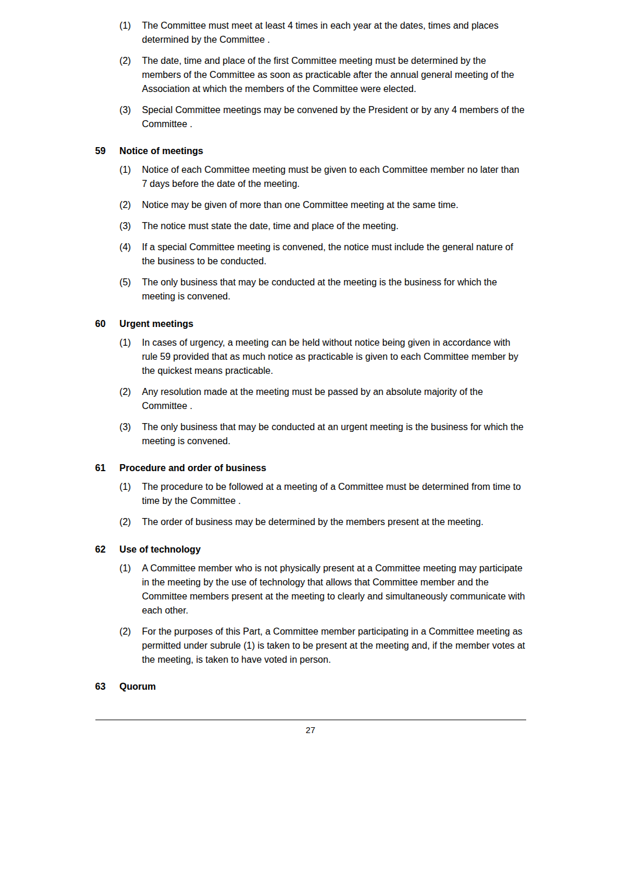(1) The Committee must meet at least 4 times in each year at the dates, times and places determined by the Committee .
(2) The date, time and place of the first Committee meeting must be determined by the members of the Committee as soon as practicable after the annual general meeting of the Association at which the members of the Committee were elected.
(3) Special Committee meetings may be convened by the President or by any 4 members of the Committee .
59 Notice of meetings
(1) Notice of each Committee meeting must be given to each Committee member no later than 7 days before the date of the meeting.
(2) Notice may be given of more than one Committee meeting at the same time.
(3) The notice must state the date, time and place of the meeting.
(4) If a special Committee meeting is convened, the notice must include the general nature of the business to be conducted.
(5) The only business that may be conducted at the meeting is the business for which the meeting is convened.
60 Urgent meetings
(1) In cases of urgency, a meeting can be held without notice being given in accordance with rule 59 provided that as much notice as practicable is given to each Committee member by the quickest means practicable.
(2) Any resolution made at the meeting must be passed by an absolute majority of the Committee .
(3) The only business that may be conducted at an urgent meeting is the business for which the meeting is convened.
61 Procedure and order of business
(1) The procedure to be followed at a meeting of a Committee must be determined from time to time by the Committee .
(2) The order of business may be determined by the members present at the meeting.
62 Use of technology
(1) A Committee member who is not physically present at a Committee meeting may participate in the meeting by the use of technology that allows that Committee member and the Committee members present at the meeting to clearly and simultaneously communicate with each other.
(2) For the purposes of this Part, a Committee member participating in a Committee meeting as permitted under subrule (1) is taken to be present at the meeting and, if the member votes at the meeting, is taken to have voted in person.
63 Quorum
27